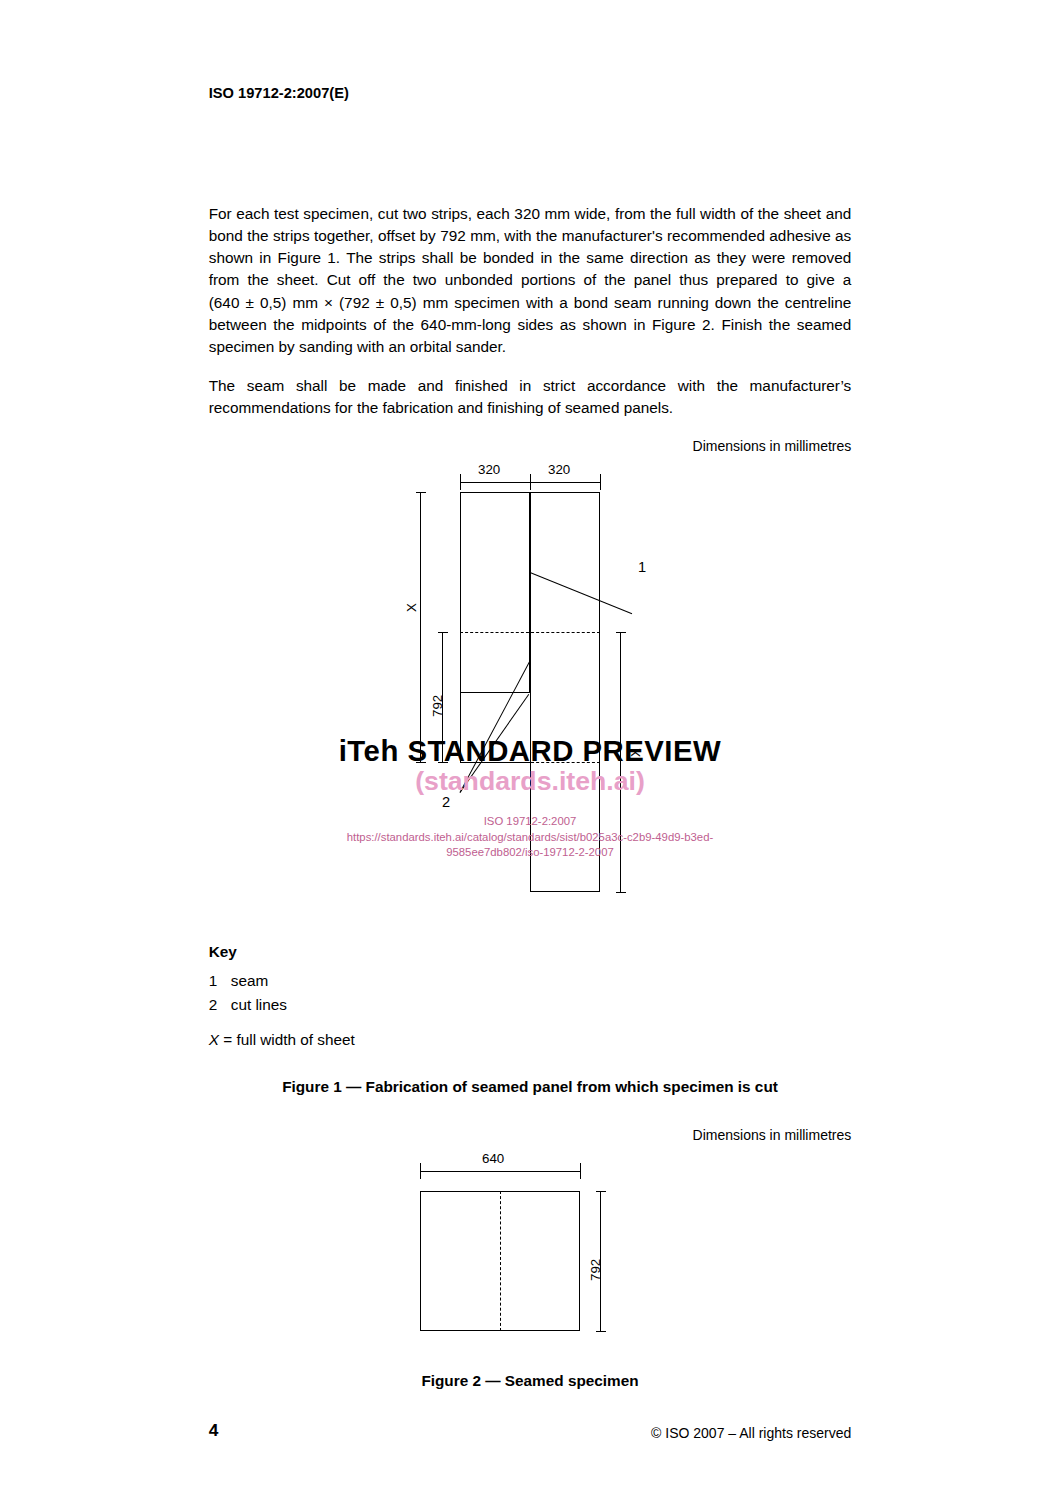ISO 19712-2:2007(E)
For each test specimen, cut two strips, each 320 mm wide, from the full width of the sheet and bond the strips together, offset by 792 mm, with the manufacturer's recommended adhesive as shown in Figure 1. The strips shall be bonded in the same direction as they were removed from the sheet. Cut off the two unbonded portions of the panel thus prepared to give a (640 ± 0,5) mm × (792 ± 0,5) mm specimen with a bond seam running down the centreline between the midpoints of the 640-mm-long sides as shown in Figure 2. Finish the seamed specimen by sanding with an orbital sander.
The seam shall be made and finished in strict accordance with the manufacturer’s recommendations for the fabrication and finishing of seamed panels.
Dimensions in millimetres
320 320
X
792
X
1
2
iTeh STANDARD PREVIEW
(standards.iteh.ai)
ISO 19712-2:2007
https://standards.iteh.ai/catalog/standards/sist/b025a3c-c2b9-49d9-b3ed-
9585ee7db802/iso-19712-2-2007
Key
1 seam
2 cut lines
X = full width of sheet
Figure 1 — Fabrication of seamed panel from which specimen is cut
Dimensions in millimetres
640
792
Figure 2 — Seamed specimen
4
© ISO 2007 – All rights reserved